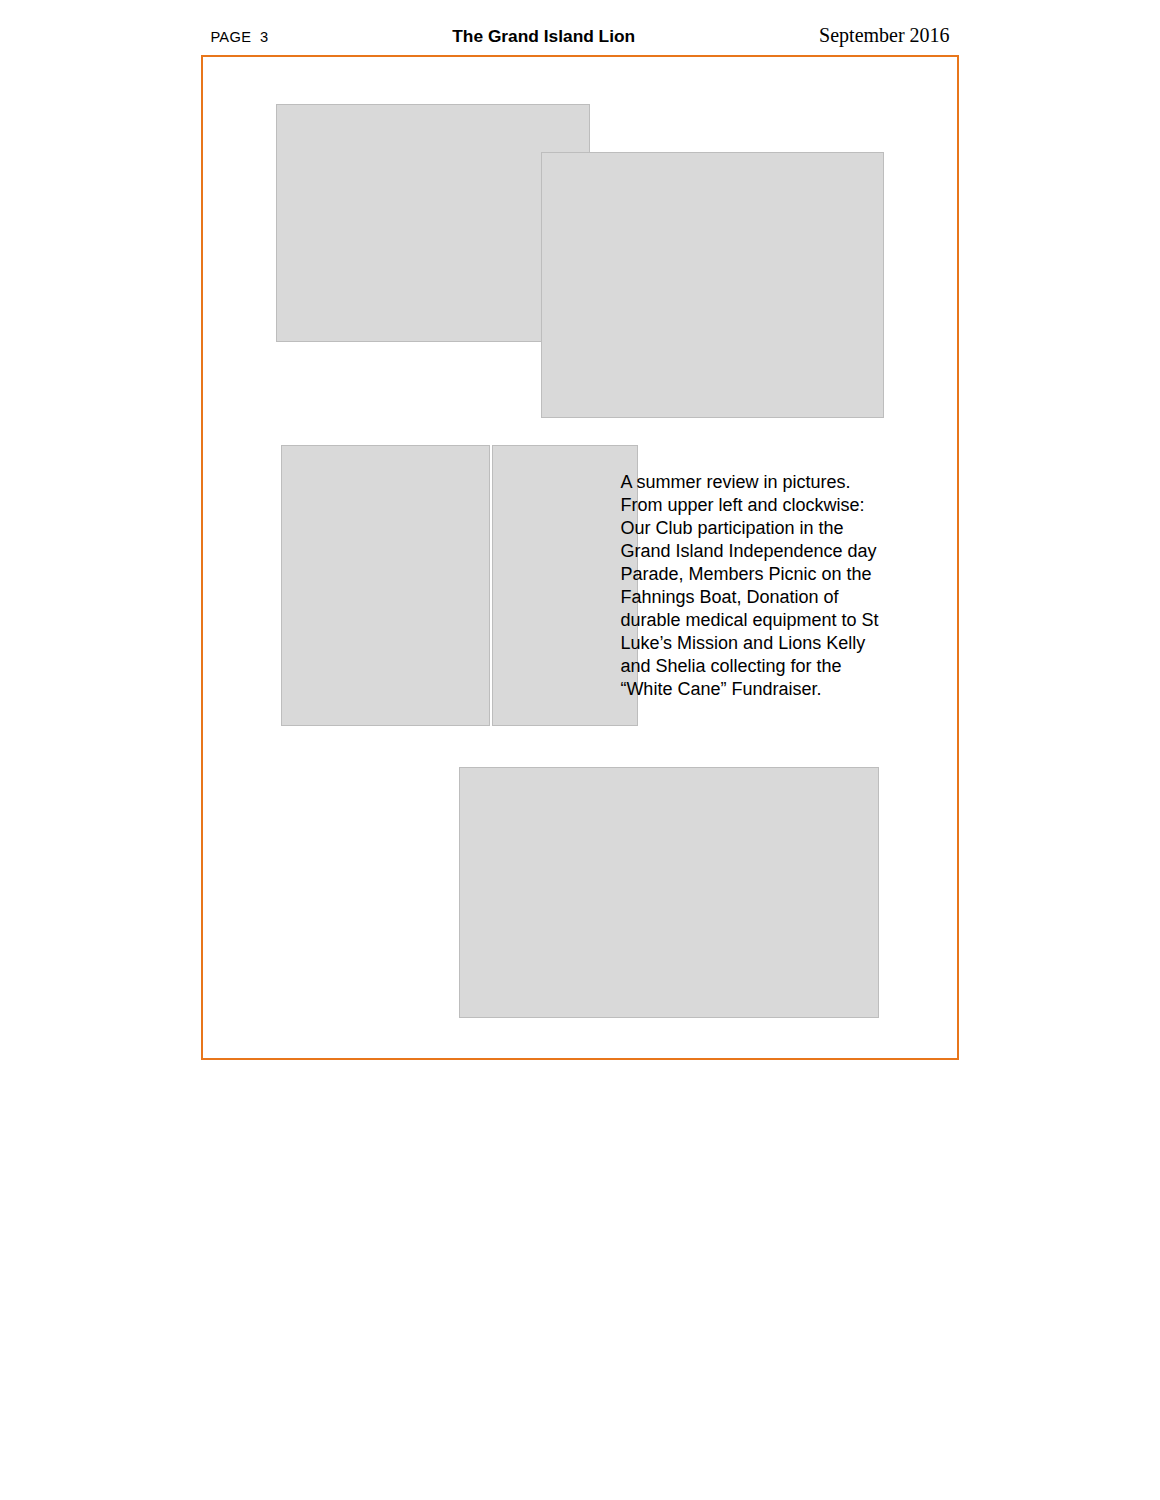PAGE 3
The Grand Island Lion
September 2016
A summer review in pictures. From upper left and clockwise: Our Club participation in the Grand Island Independence day Parade, Members Picnic on the Fahnings Boat, Donation of durable medical equipment to St Luke’s Mission and Lions Kelly and Shelia collecting for the “White Cane” Fundraiser.